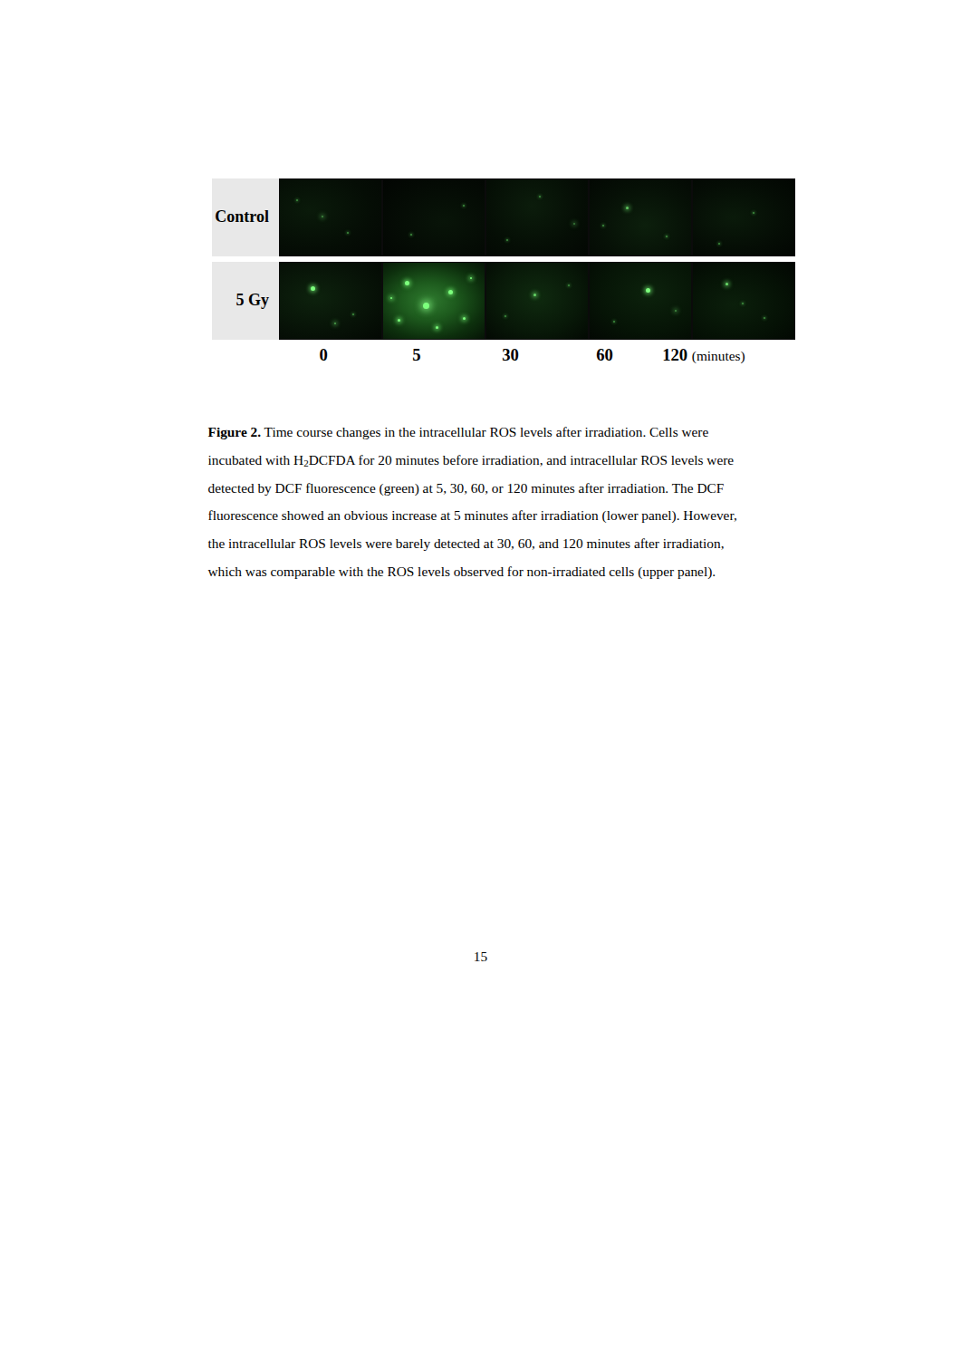| Control | | | | | | | | | |
| 5 Gy | | | | | | | | | |
| | 0 | | 5 | | 30 | | 60 | | 120 (minutes) |
Figure 2. Time course changes in the intracellular ROS levels after irradiation. Cells were incubated with H2DCFDA for 20 minutes before irradiation, and intracellular ROS levels were detected by DCF fluorescence (green) at 5, 30, 60, or 120 minutes after irradiation. The DCF fluorescence showed an obvious increase at 5 minutes after irradiation (lower panel). However, the intracellular ROS levels were barely detected at 30, 60, and 120 minutes after irradiation, which was comparable with the ROS levels observed for non-irradiated cells (upper panel).
15